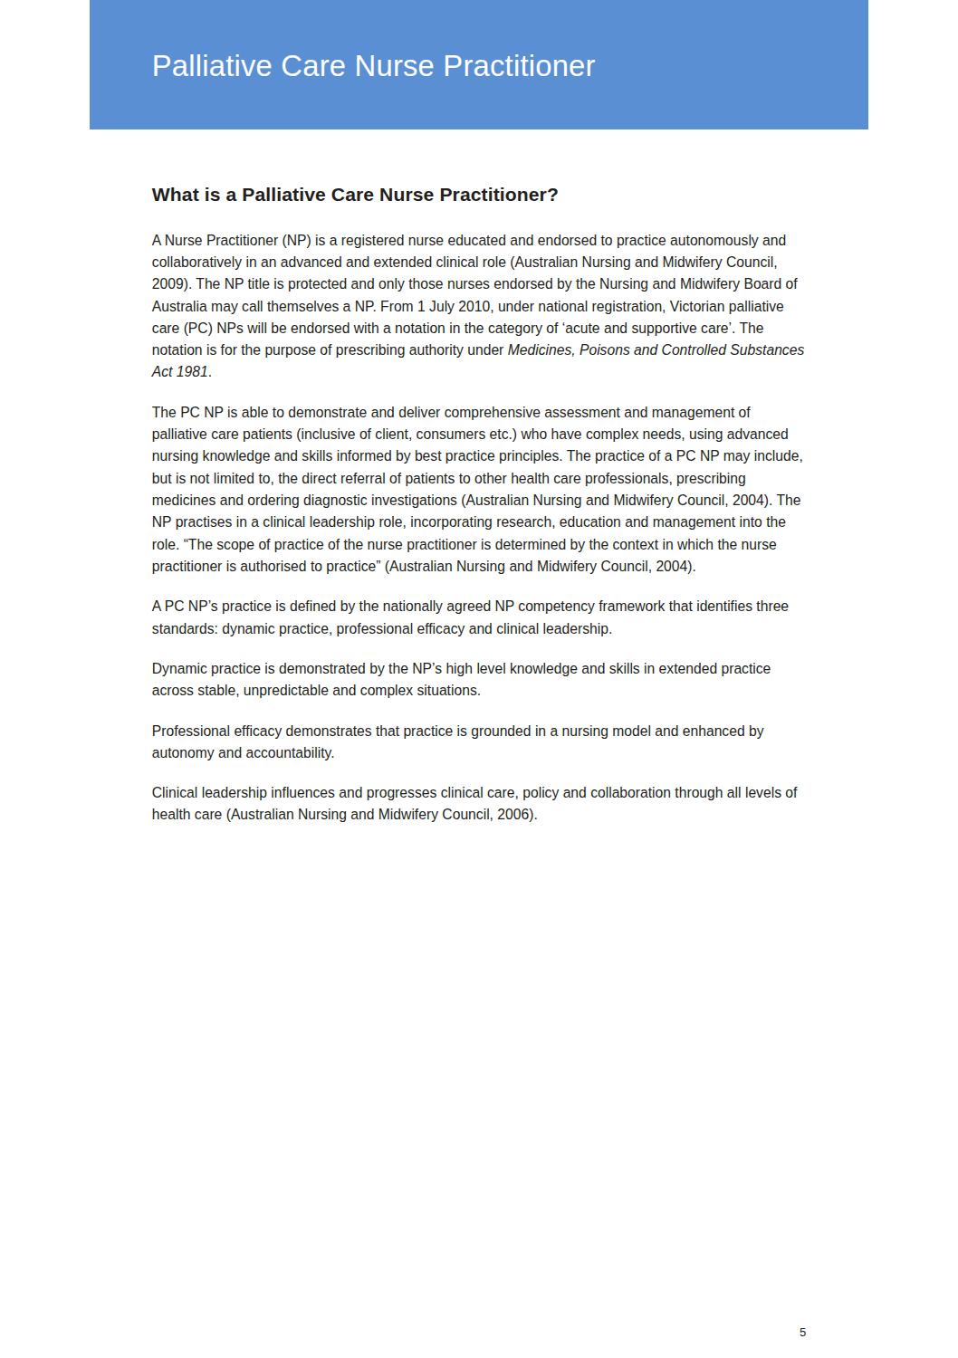Palliative Care Nurse Practitioner
What is a Palliative Care Nurse Practitioner?
A Nurse Practitioner (NP) is a registered nurse educated and endorsed to practice autonomously and collaboratively in an advanced and extended clinical role (Australian Nursing and Midwifery Council, 2009). The NP title is protected and only those nurses endorsed by the Nursing and Midwifery Board of Australia may call themselves a NP. From 1 July 2010, under national registration, Victorian palliative care (PC) NPs will be endorsed with a notation in the category of ‘acute and supportive care’. The notation is for the purpose of prescribing authority under Medicines, Poisons and Controlled Substances Act 1981.
The PC NP is able to demonstrate and deliver comprehensive assessment and management of palliative care patients (inclusive of client, consumers etc.) who have complex needs, using advanced nursing knowledge and skills informed by best practice principles. The practice of a PC NP may include, but is not limited to, the direct referral of patients to other health care professionals, prescribing medicines and ordering diagnostic investigations (Australian Nursing and Midwifery Council, 2004). The NP practises in a clinical leadership role, incorporating research, education and management into the role. “The scope of practice of the nurse practitioner is determined by the context in which the nurse practitioner is authorised to practice” (Australian Nursing and Midwifery Council, 2004).
A PC NP’s practice is defined by the nationally agreed NP competency framework that identifies three standards: dynamic practice, professional efficacy and clinical leadership.
Dynamic practice is demonstrated by the NP’s high level knowledge and skills in extended practice across stable, unpredictable and complex situations.
Professional efficacy demonstrates that practice is grounded in a nursing model and enhanced by autonomy and accountability.
Clinical leadership influences and progresses clinical care, policy and collaboration through all levels of health care (Australian Nursing and Midwifery Council, 2006).
5